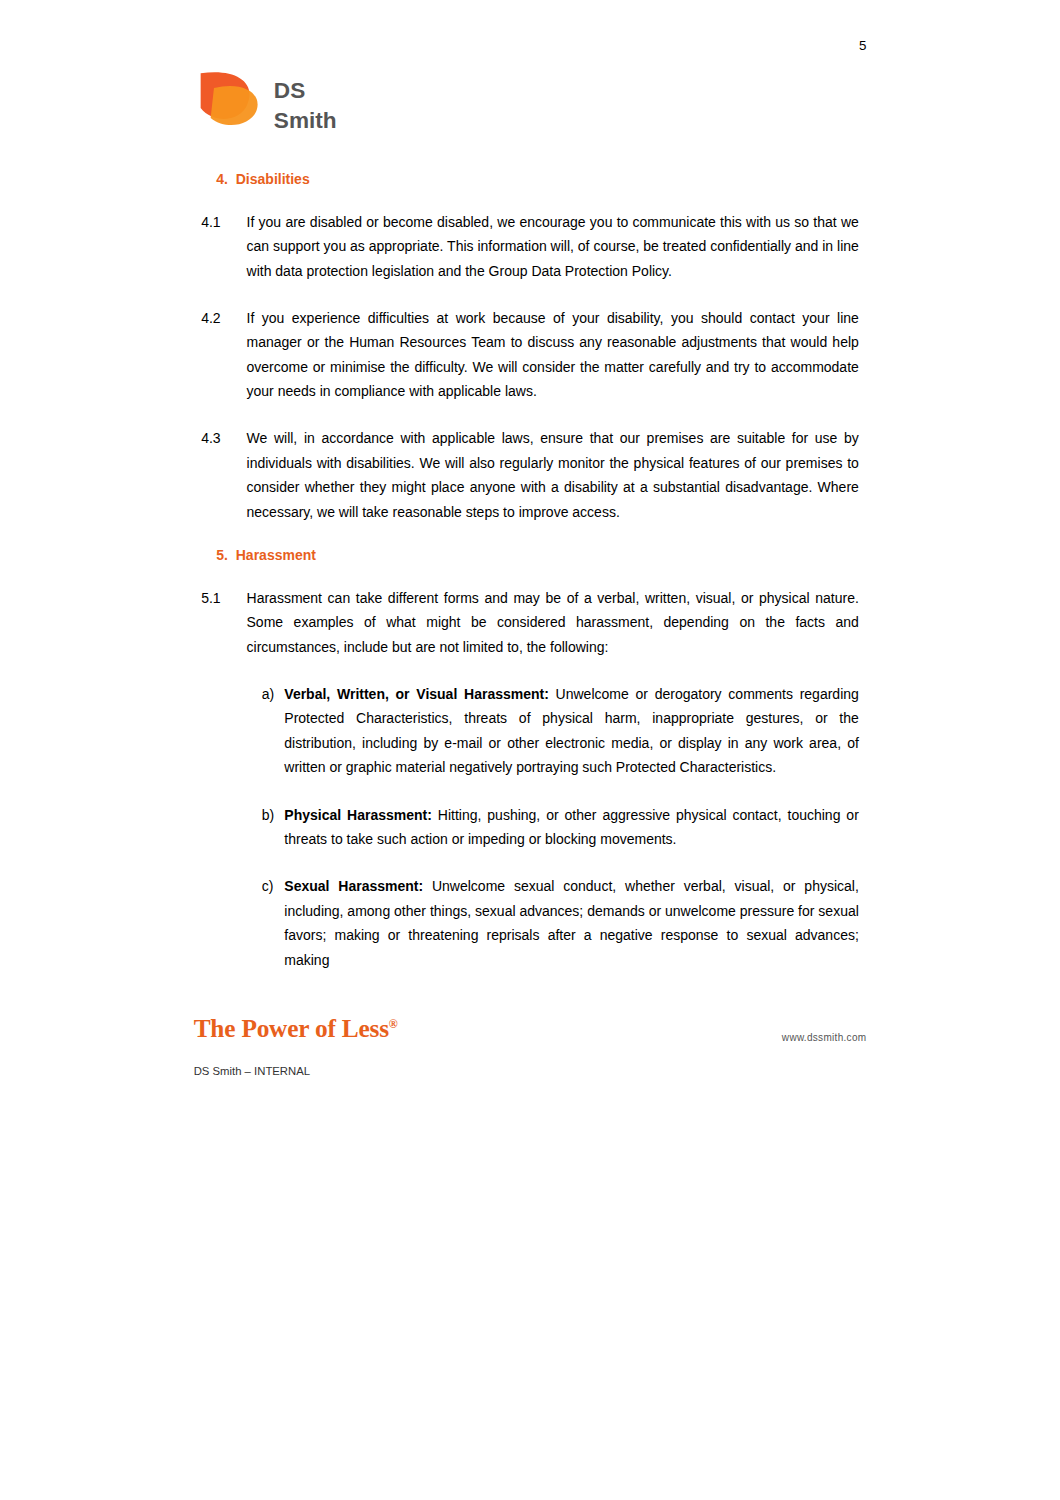5
4. Disabilities
4.1
If you are disabled or become disabled, we encourage you to communicate this with us so that we can support you as appropriate. This information will, of course, be treated confidentially and in line with data protection legislation and the Group Data Protection Policy.
4.2
If you experience difficulties at work because of your disability, you should contact your line manager or the Human Resources Team to discuss any reasonable adjustments that would help overcome or minimise the difficulty. We will consider the matter carefully and try to accommodate your needs in compliance with applicable laws.
4.3
We will, in accordance with applicable laws, ensure that our premises are suitable for use by individuals with disabilities. We will also regularly monitor the physical features of our premises to consider whether they might place anyone with a disability at a substantial disadvantage. Where necessary, we will take reasonable steps to improve access.
5. Harassment
5.1
Harassment can take different forms and may be of a verbal, written, visual, or physical nature. Some examples of what might be considered harassment, depending on the facts and circumstances, include but are not limited to, the following:
a) Verbal, Written, or Visual Harassment: Unwelcome or derogatory comments regarding Protected Characteristics, threats of physical harm, inappropriate gestures, or the distribution, including by e-mail or other electronic media, or display in any work area, of written or graphic material negatively portraying such Protected Characteristics.
b) Physical Harassment: Hitting, pushing, or other aggressive physical contact, touching or threats to take such action or impeding or blocking movements.
c) Sexual Harassment: Unwelcome sexual conduct, whether verbal, visual, or physical, including, among other things, sexual advances; demands or unwelcome pressure for sexual favors; making or threatening reprisals after a negative response to sexual advances; making
The Power of Less®
www.dssmith.com
DS Smith – INTERNAL